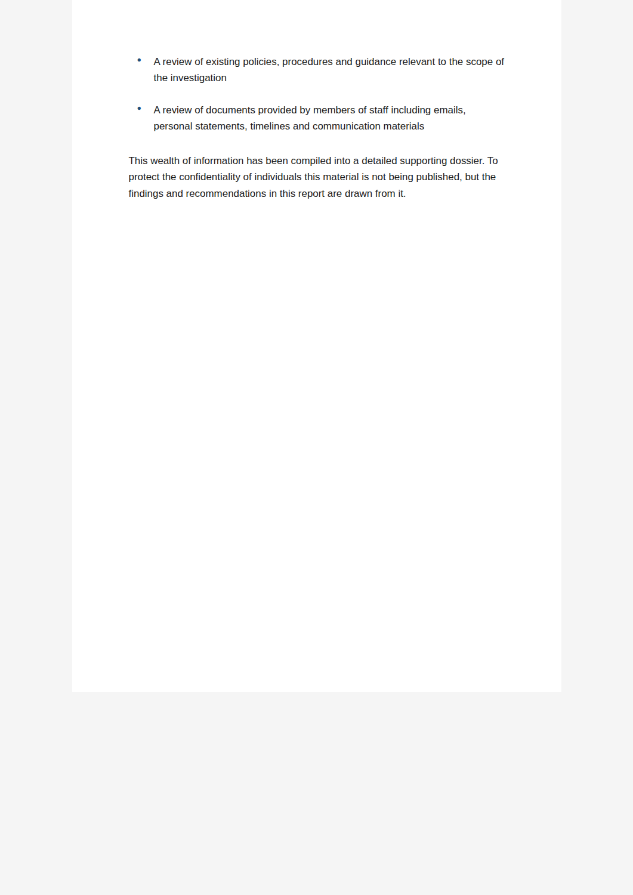A review of existing policies, procedures and guidance relevant to the scope of the investigation
A review of documents provided by members of staff including emails, personal statements, timelines and communication materials
This wealth of information has been compiled into a detailed supporting dossier. To protect the confidentiality of individuals this material is not being published, but the findings and recommendations in this report are drawn from it.